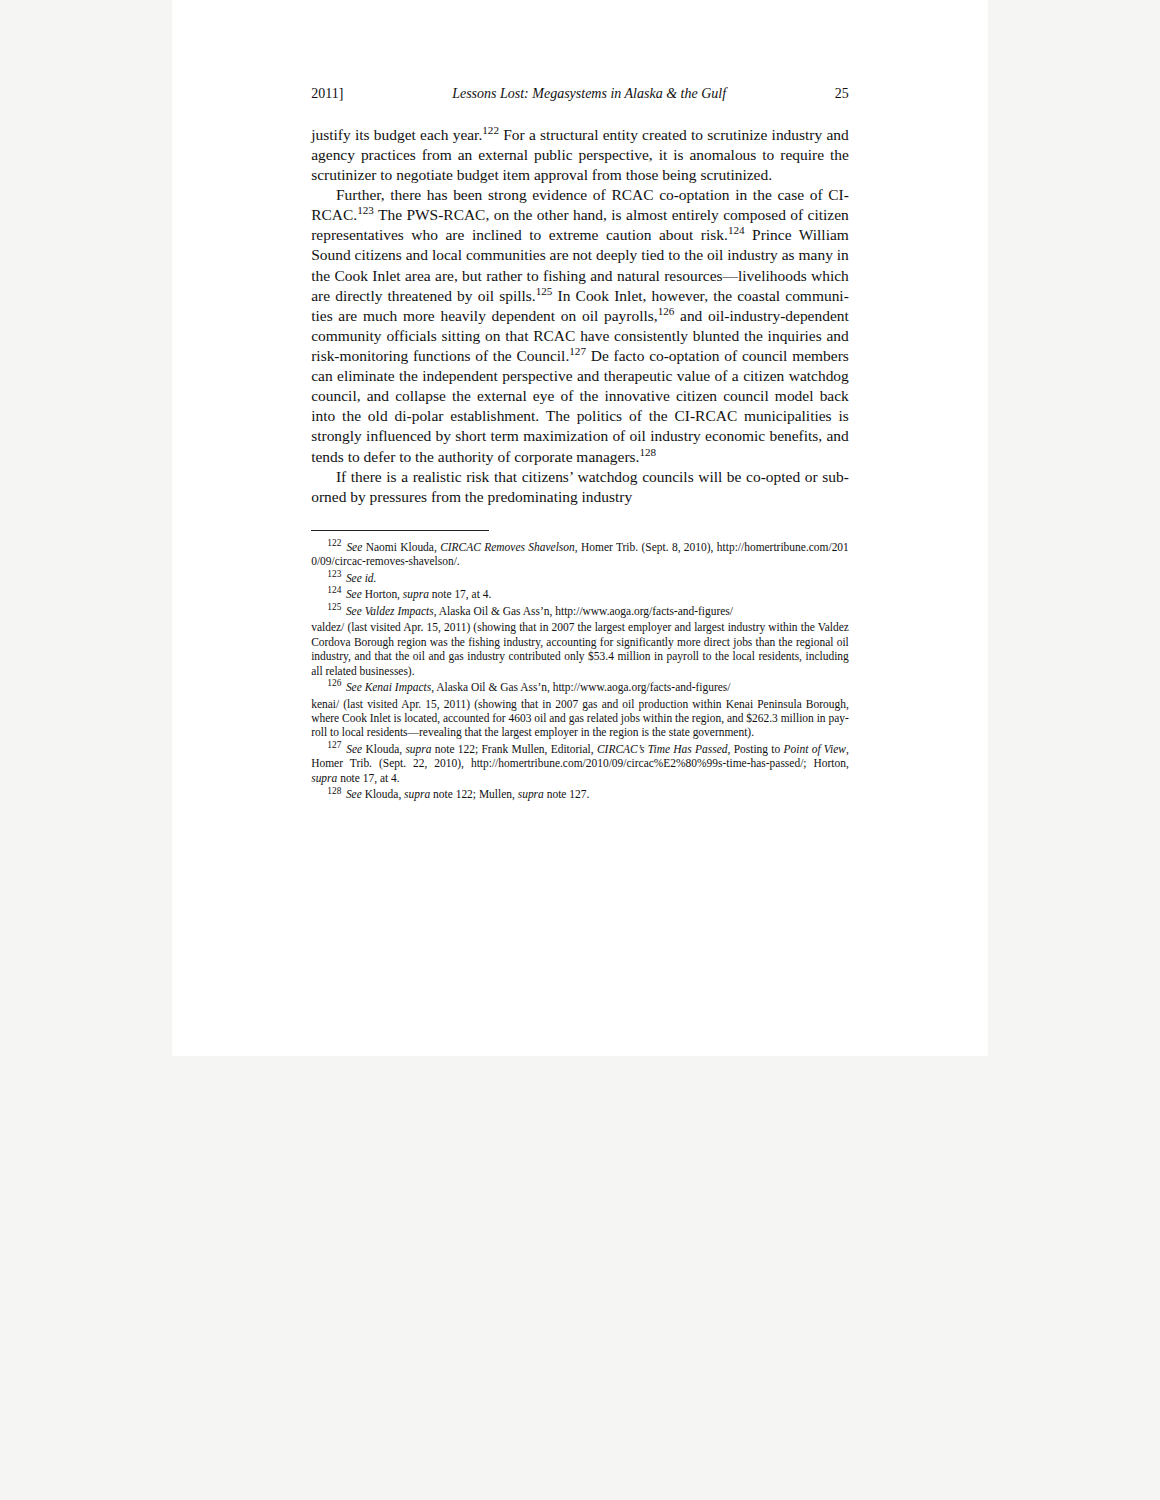2011] Lessons Lost: Megasystems in Alaska & the Gulf 25
justify its budget each year.122 For a structural entity created to scrutinize industry and agency practices from an external public perspective, it is anomalous to require the scrutinizer to negotiate budget item approval from those being scrutinized.
Further, there has been strong evidence of RCAC co-optation in the case of CI-RCAC.123 The PWS-RCAC, on the other hand, is almost entirely composed of citizen representatives who are inclined to extreme caution about risk.124 Prince William Sound citizens and local communities are not deeply tied to the oil industry as many in the Cook Inlet area are, but rather to fishing and natural resources—livelihoods which are directly threatened by oil spills.125 In Cook Inlet, however, the coastal communities are much more heavily dependent on oil payrolls,126 and oil-industry-dependent community officials sitting on that RCAC have consistently blunted the inquiries and risk-monitoring functions of the Council.127 De facto co-optation of council members can eliminate the independent perspective and therapeutic value of a citizen watchdog council, and collapse the external eye of the innovative citizen council model back into the old di-polar establishment. The politics of the CI-RCAC municipalities is strongly influenced by short term maximization of oil industry economic benefits, and tends to defer to the authority of corporate managers.128
If there is a realistic risk that citizens’ watchdog councils will be co-opted or suborned by pressures from the predominating industry
122 See Naomi Klouda, CIRCAC Removes Shavelson, Homer Trib. (Sept. 8, 2010), http://homertribune.com/2010/09/circac-removes-shavelson/.
123 See id.
124 See Horton, supra note 17, at 4.
125 See Valdez Impacts, Alaska Oil & Gas Ass’n, http://www.aoga.org/facts-and-figures/
valdez/ (last visited Apr. 15, 2011) (showing that in 2007 the largest employer and largest industry within the Valdez Cordova Borough region was the fishing industry, accounting for significantly more direct jobs than the regional oil industry, and that the oil and gas industry contributed only $53.4 million in payroll to the local residents, including all related businesses).
126 See Kenai Impacts, Alaska Oil & Gas Ass’n, http://www.aoga.org/facts-and-figures/
kenai/ (last visited Apr. 15, 2011) (showing that in 2007 gas and oil production within Kenai Peninsula Borough, where Cook Inlet is located, accounted for 4603 oil and gas related jobs within the region, and $262.3 million in payroll to local residents—revealing that the largest employer in the region is the state government).
127 See Klouda, supra note 122; Frank Mullen, Editorial, CIRCAC’s Time Has Passed, Posting to Point of View, Homer Trib. (Sept. 22, 2010), http://homertribune.com/2010/09/circac%E2%80%99s-time-has-passed/; Horton, supra note 17, at 4.
128 See Klouda, supra note 122; Mullen, supra note 127.